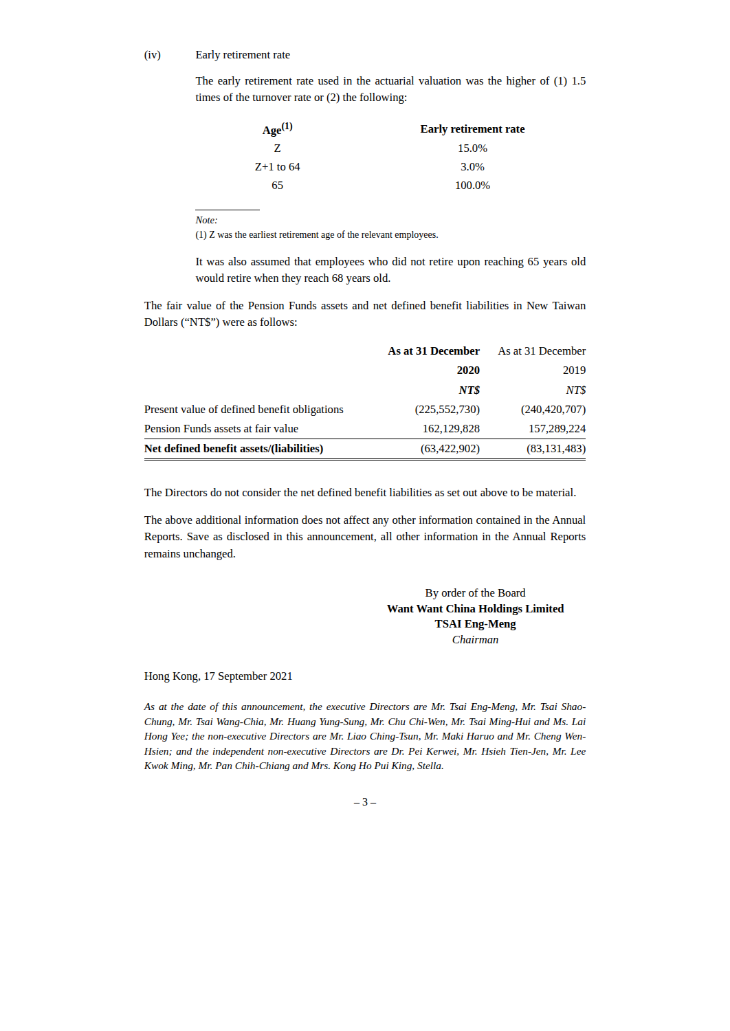(iv)
Early retirement rate
The early retirement rate used in the actuarial valuation was the higher of (1) 1.5 times of the turnover rate or (2) the following:
| Age (1) | Early retirement rate |
| --- | --- |
| Z | 15.0% |
| Z+1 to 64 | 3.0% |
| 65 | 100.0% |
Note:
(1) Z was the earliest retirement age of the relevant employees.
It was also assumed that employees who did not retire upon reaching 65 years old would retire when they reach 68 years old.
The fair value of the Pension Funds assets and net defined benefit liabilities in New Taiwan Dollars (“NT$”) were as follows:
| | As at 31 December | As at 31 December |
| | 2020 | 2019 |
| | NT$ | NT$ |
| Present value of defined benefit obligations | (225,552,730) | (240,420,707) |
| Pension Funds assets at fair value | 162,129,828 | 157,289,224 |
| Net defined benefit assets/(liabilities) | (63,422,902) | (83,131,483) |
The Directors do not consider the net defined benefit liabilities as set out above to be material.
The above additional information does not affect any other information contained in the Annual Reports. Save as disclosed in this announcement, all other information in the Annual Reports remains unchanged.
By order of the Board
Want Want China Holdings Limited
TSAI Eng-Meng
Chairman
Hong Kong, 17 September 2021
As at the date of this announcement, the executive Directors are Mr. Tsai Eng-Meng, Mr. Tsai Shao-Chung, Mr. Tsai Wang-Chia, Mr. Huang Yung-Sung, Mr. Chu Chi-Wen, Mr. Tsai Ming-Hui and Ms. Lai Hong Yee; the non-executive Directors are Mr. Liao Ching-Tsun, Mr. Maki Haruo and Mr. Cheng Wen-Hsien; and the independent non-executive Directors are Dr. Pei Kerwei, Mr. Hsieh Tien-Jen, Mr. Lee Kwok Ming, Mr. Pan Chih-Chiang and Mrs. Kong Ho Pui King, Stella.
– 3 –